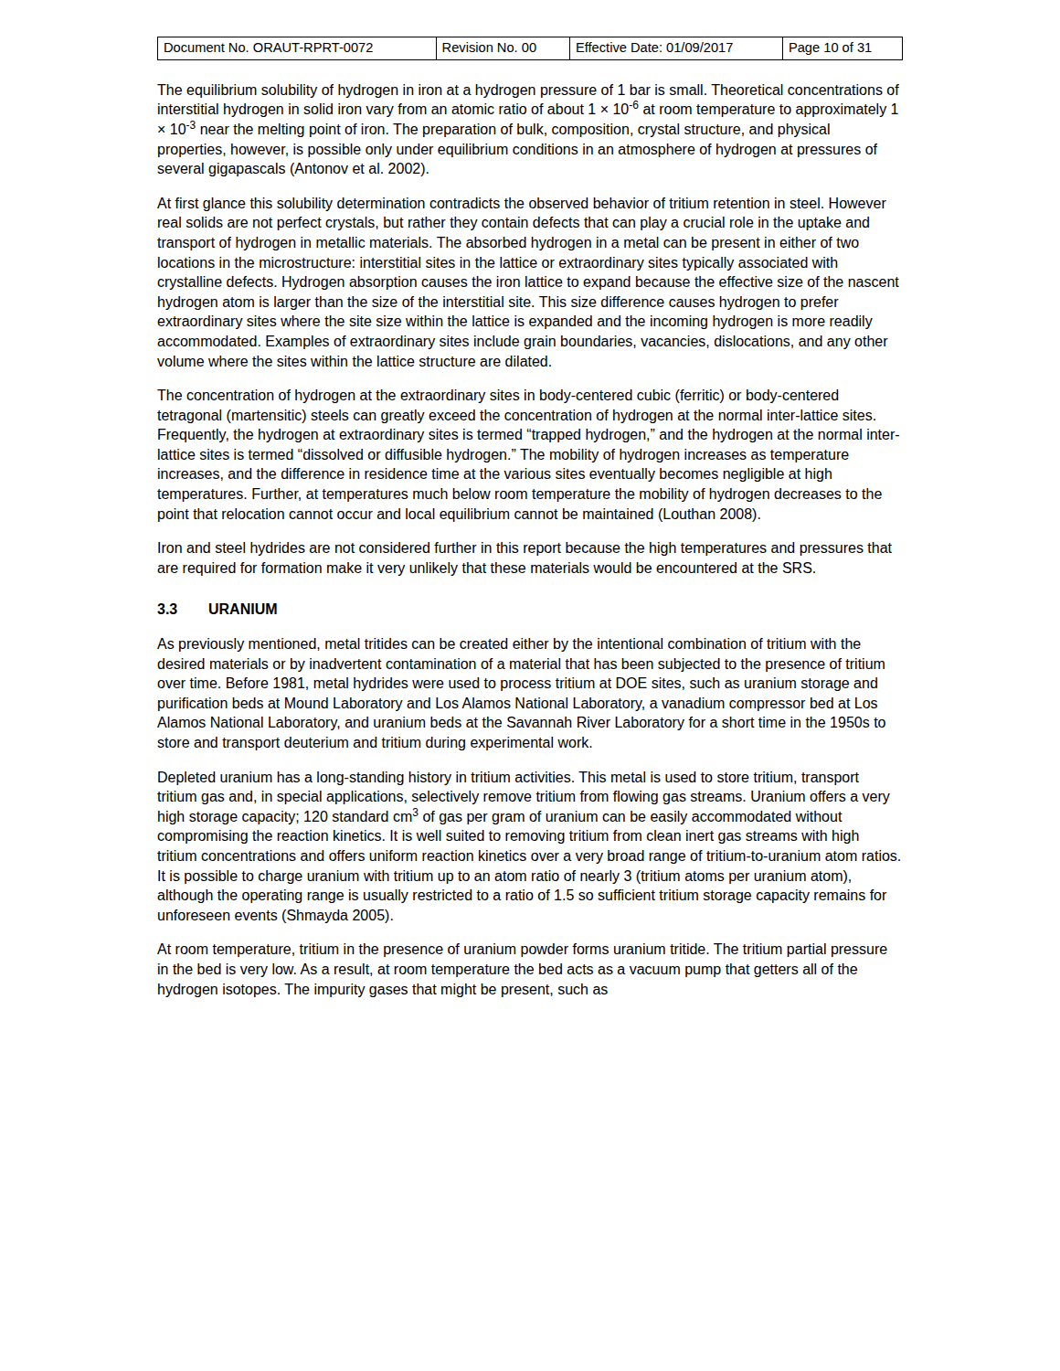| Document No. ORAUT-RPRT-0072 | Revision No. 00 | Effective Date: 01/09/2017 | Page 10 of 31 |
The equilibrium solubility of hydrogen in iron at a hydrogen pressure of 1 bar is small. Theoretical concentrations of interstitial hydrogen in solid iron vary from an atomic ratio of about 1 × 10-6 at room temperature to approximately 1 × 10-3 near the melting point of iron. The preparation of bulk, composition, crystal structure, and physical properties, however, is possible only under equilibrium conditions in an atmosphere of hydrogen at pressures of several gigapascals (Antonov et al. 2002).
At first glance this solubility determination contradicts the observed behavior of tritium retention in steel. However real solids are not perfect crystals, but rather they contain defects that can play a crucial role in the uptake and transport of hydrogen in metallic materials. The absorbed hydrogen in a metal can be present in either of two locations in the microstructure: interstitial sites in the lattice or extraordinary sites typically associated with crystalline defects. Hydrogen absorption causes the iron lattice to expand because the effective size of the nascent hydrogen atom is larger than the size of the interstitial site. This size difference causes hydrogen to prefer extraordinary sites where the site size within the lattice is expanded and the incoming hydrogen is more readily accommodated. Examples of extraordinary sites include grain boundaries, vacancies, dislocations, and any other volume where the sites within the lattice structure are dilated.
The concentration of hydrogen at the extraordinary sites in body-centered cubic (ferritic) or body-centered tetragonal (martensitic) steels can greatly exceed the concentration of hydrogen at the normal inter-lattice sites. Frequently, the hydrogen at extraordinary sites is termed “trapped hydrogen,” and the hydrogen at the normal inter-lattice sites is termed “dissolved or diffusible hydrogen.” The mobility of hydrogen increases as temperature increases, and the difference in residence time at the various sites eventually becomes negligible at high temperatures. Further, at temperatures much below room temperature the mobility of hydrogen decreases to the point that relocation cannot occur and local equilibrium cannot be maintained (Louthan 2008).
Iron and steel hydrides are not considered further in this report because the high temperatures and pressures that are required for formation make it very unlikely that these materials would be encountered at the SRS.
3.3 URANIUM
As previously mentioned, metal tritides can be created either by the intentional combination of tritium with the desired materials or by inadvertent contamination of a material that has been subjected to the presence of tritium over time. Before 1981, metal hydrides were used to process tritium at DOE sites, such as uranium storage and purification beds at Mound Laboratory and Los Alamos National Laboratory, a vanadium compressor bed at Los Alamos National Laboratory, and uranium beds at the Savannah River Laboratory for a short time in the 1950s to store and transport deuterium and tritium during experimental work.
Depleted uranium has a long-standing history in tritium activities. This metal is used to store tritium, transport tritium gas and, in special applications, selectively remove tritium from flowing gas streams. Uranium offers a very high storage capacity; 120 standard cm3 of gas per gram of uranium can be easily accommodated without compromising the reaction kinetics. It is well suited to removing tritium from clean inert gas streams with high tritium concentrations and offers uniform reaction kinetics over a very broad range of tritium-to-uranium atom ratios. It is possible to charge uranium with tritium up to an atom ratio of nearly 3 (tritium atoms per uranium atom), although the operating range is usually restricted to a ratio of 1.5 so sufficient tritium storage capacity remains for unforeseen events (Shmayda 2005).
At room temperature, tritium in the presence of uranium powder forms uranium tritide. The tritium partial pressure in the bed is very low. As a result, at room temperature the bed acts as a vacuum pump that getters all of the hydrogen isotopes. The impurity gases that might be present, such as